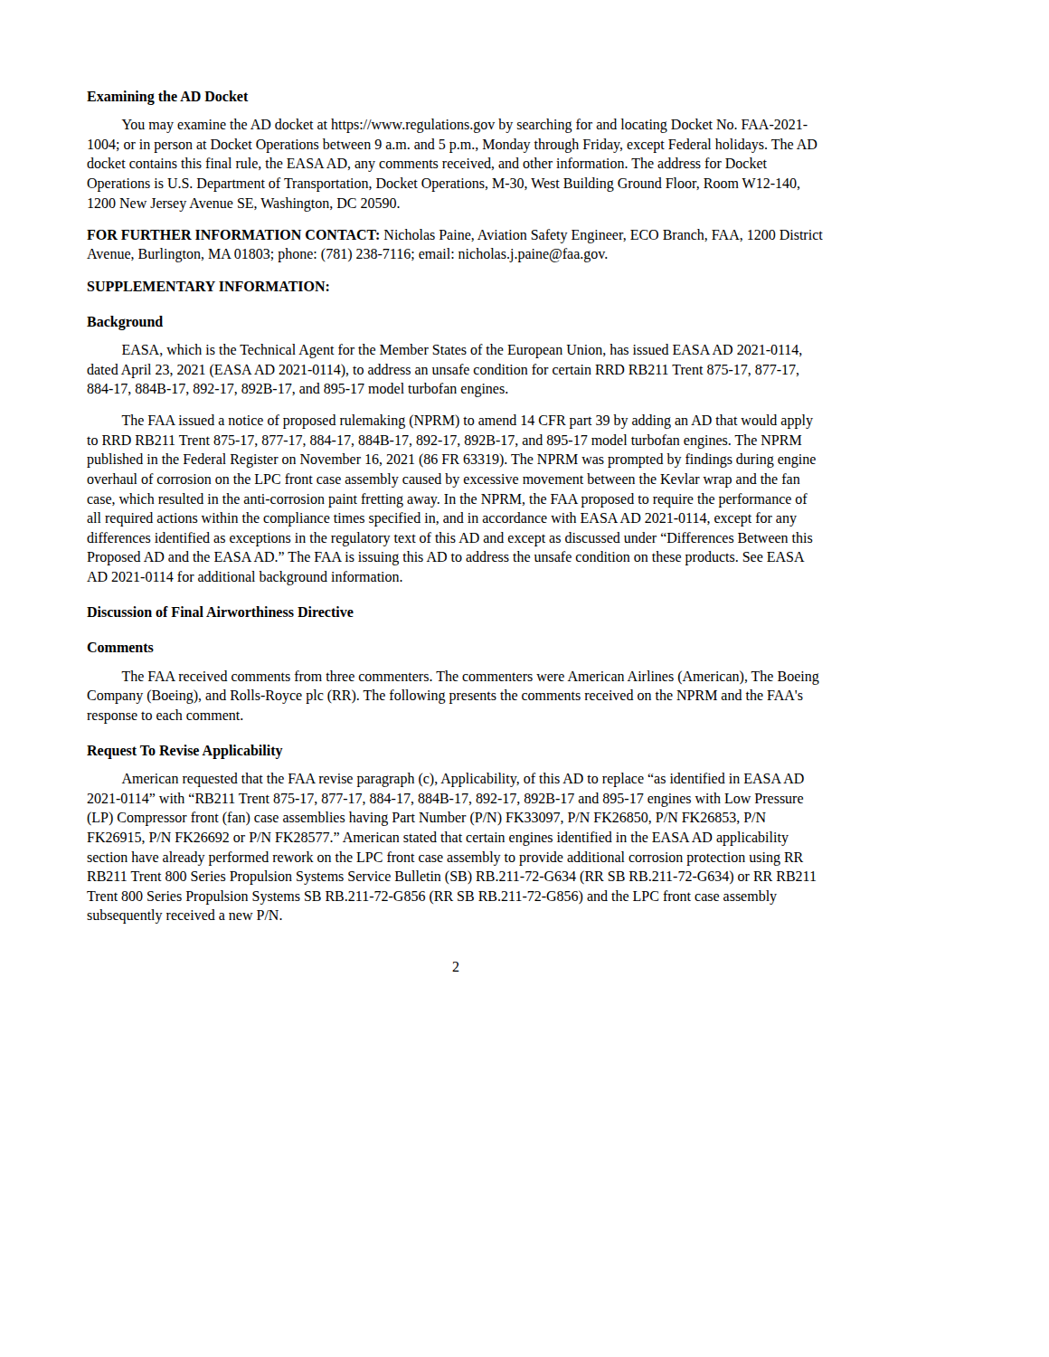Examining the AD Docket
You may examine the AD docket at https://www.regulations.gov by searching for and locating Docket No. FAA-2021-1004; or in person at Docket Operations between 9 a.m. and 5 p.m., Monday through Friday, except Federal holidays. The AD docket contains this final rule, the EASA AD, any comments received, and other information. The address for Docket Operations is U.S. Department of Transportation, Docket Operations, M-30, West Building Ground Floor, Room W12-140, 1200 New Jersey Avenue SE, Washington, DC 20590.
FOR FURTHER INFORMATION CONTACT: Nicholas Paine, Aviation Safety Engineer, ECO Branch, FAA, 1200 District Avenue, Burlington, MA 01803; phone: (781) 238-7116; email: nicholas.j.paine@faa.gov.
SUPPLEMENTARY INFORMATION:
Background
EASA, which is the Technical Agent for the Member States of the European Union, has issued EASA AD 2021-0114, dated April 23, 2021 (EASA AD 2021-0114), to address an unsafe condition for certain RRD RB211 Trent 875-17, 877-17, 884-17, 884B-17, 892-17, 892B-17, and 895-17 model turbofan engines.
The FAA issued a notice of proposed rulemaking (NPRM) to amend 14 CFR part 39 by adding an AD that would apply to RRD RB211 Trent 875-17, 877-17, 884-17, 884B-17, 892-17, 892B-17, and 895-17 model turbofan engines. The NPRM published in the Federal Register on November 16, 2021 (86 FR 63319). The NPRM was prompted by findings during engine overhaul of corrosion on the LPC front case assembly caused by excessive movement between the Kevlar wrap and the fan case, which resulted in the anti-corrosion paint fretting away. In the NPRM, the FAA proposed to require the performance of all required actions within the compliance times specified in, and in accordance with EASA AD 2021-0114, except for any differences identified as exceptions in the regulatory text of this AD and except as discussed under “Differences Between this Proposed AD and the EASA AD.” The FAA is issuing this AD to address the unsafe condition on these products. See EASA AD 2021-0114 for additional background information.
Discussion of Final Airworthiness Directive
Comments
The FAA received comments from three commenters. The commenters were American Airlines (American), The Boeing Company (Boeing), and Rolls-Royce plc (RR). The following presents the comments received on the NPRM and the FAA's response to each comment.
Request To Revise Applicability
American requested that the FAA revise paragraph (c), Applicability, of this AD to replace “as identified in EASA AD 2021-0114” with “RB211 Trent 875-17, 877-17, 884-17, 884B-17, 892-17, 892B-17 and 895-17 engines with Low Pressure (LP) Compressor front (fan) case assemblies having Part Number (P/N) FK33097, P/N FK26850, P/N FK26853, P/N FK26915, P/N FK26692 or P/N FK28577.” American stated that certain engines identified in the EASA AD applicability section have already performed rework on the LPC front case assembly to provide additional corrosion protection using RR RB211 Trent 800 Series Propulsion Systems Service Bulletin (SB) RB.211-72-G634 (RR SB RB.211-72-G634) or RR RB211 Trent 800 Series Propulsion Systems SB RB.211-72-G856 (RR SB RB.211-72-G856) and the LPC front case assembly subsequently received a new P/N.
2